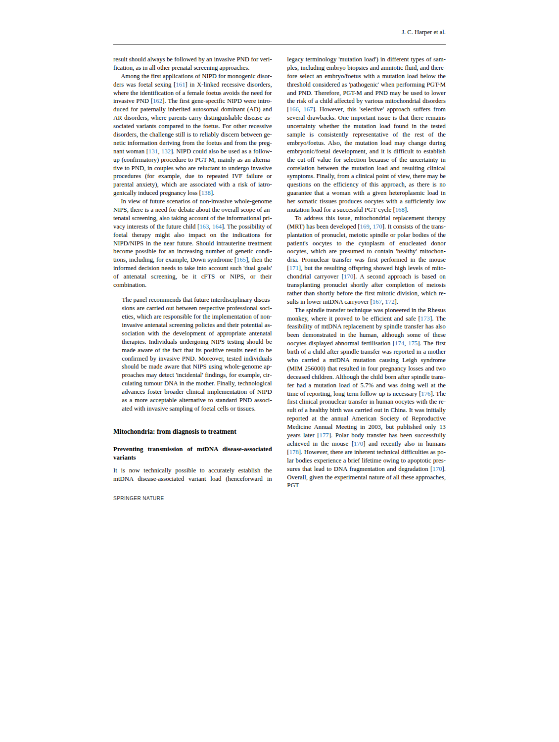J. C. Harper et al.
result should always be followed by an invasive PND for verification, as in all other prenatal screening approaches.
Among the first applications of NIPD for monogenic disorders was foetal sexing [161] in X-linked recessive disorders, where the identification of a female foetus avoids the need for invasive PND [162]. The first gene-specific NIPD were introduced for paternally inherited autosomal dominant (AD) and AR disorders, where parents carry distinguishable disease-associated variants compared to the foetus. For other recessive disorders, the challenge still is to reliably discern between genetic information deriving from the foetus and from the pregnant woman [131, 132]. NIPD could also be used as a follow-up (confirmatory) procedure to PGT-M, mainly as an alternative to PND, in couples who are reluctant to undergo invasive procedures (for example, due to repeated IVF failure or parental anxiety), which are associated with a risk of iatrogenically induced pregnancy loss [138].
In view of future scenarios of non-invasive whole-genome NIPS, there is a need for debate about the overall scope of antenatal screening, also taking account of the informational privacy interests of the future child [163, 164]. The possibility of foetal therapy might also impact on the indications for NIPD/NIPS in the near future. Should intrauterine treatment become possible for an increasing number of genetic conditions, including, for example, Down syndrome [165], then the informed decision needs to take into account such 'dual goals' of antenatal screening, be it cFTS or NIPS, or their combination.
The panel recommends that future interdisciplinary discussions are carried out between respective professional societies, which are responsible for the implementation of non-invasive antenatal screening policies and their potential association with the development of appropriate antenatal therapies. Individuals undergoing NIPS testing should be made aware of the fact that its positive results need to be confirmed by invasive PND. Moreover, tested individuals should be made aware that NIPS using whole-genome approaches may detect 'incidental' findings, for example, circulating tumour DNA in the mother. Finally, technological advances foster broader clinical implementation of NIPD as a more acceptable alternative to standard PND associated with invasive sampling of foetal cells or tissues.
Mitochondria: from diagnosis to treatment
Preventing transmission of mtDNA disease-associated variants
It is now technically possible to accurately establish the mtDNA disease-associated variant load (henceforward in legacy terminology 'mutation load') in different types of samples, including embryo biopsies and amniotic fluid, and therefore select an embryo/foetus with a mutation load below the threshold considered as 'pathogenic' when performing PGT-M and PND. Therefore, PGT-M and PND may be used to lower the risk of a child affected by various mitochondrial disorders [166, 167]. However, this 'selective' approach suffers from several drawbacks. One important issue is that there remains uncertainty whether the mutation load found in the tested sample is consistently representative of the rest of the embryo/foetus. Also, the mutation load may change during embryonic/foetal development, and it is difficult to establish the cut-off value for selection because of the uncertainty in correlation between the mutation load and resulting clinical symptoms. Finally, from a clinical point of view, there may be questions on the efficiency of this approach, as there is no guarantee that a woman with a given heteroplasmic load in her somatic tissues produces oocytes with a sufficiently low mutation load for a successful PGT cycle [168].
To address this issue, mitochondrial replacement therapy (MRT) has been developed [169, 170]. It consists of the transplantation of pronuclei, meiotic spindle or polar bodies of the patient's oocytes to the cytoplasm of enucleated donor oocytes, which are presumed to contain 'healthy' mitochondria. Pronuclear transfer was first performed in the mouse [171], but the resulting offspring showed high levels of mitochondrial carryover [170]. A second approach is based on transplanting pronuclei shortly after completion of meiosis rather than shortly before the first mitotic division, which results in lower mtDNA carryover [167, 172].
The spindle transfer technique was pioneered in the Rhesus monkey, where it proved to be efficient and safe [173]. The feasibility of mtDNA replacement by spindle transfer has also been demonstrated in the human, although some of these oocytes displayed abnormal fertilisation [174, 175]. The first birth of a child after spindle transfer was reported in a mother who carried a mtDNA mutation causing Leigh syndrome (MIM 256000) that resulted in four pregnancy losses and two deceased children. Although the child born after spindle transfer had a mutation load of 5.7% and was doing well at the time of reporting, long-term follow-up is necessary [176]. The first clinical pronuclear transfer in human oocytes with the result of a healthy birth was carried out in China. It was initially reported at the annual American Society of Reproductive Medicine Annual Meeting in 2003, but published only 13 years later [177]. Polar body transfer has been successfully achieved in the mouse [170] and recently also in humans [178]. However, there are inherent technical difficulties as polar bodies experience a brief lifetime owing to apoptotic pressures that lead to DNA fragmentation and degradation [170]. Overall, given the experimental nature of all these approaches, PGT
SPRINGER NATURE